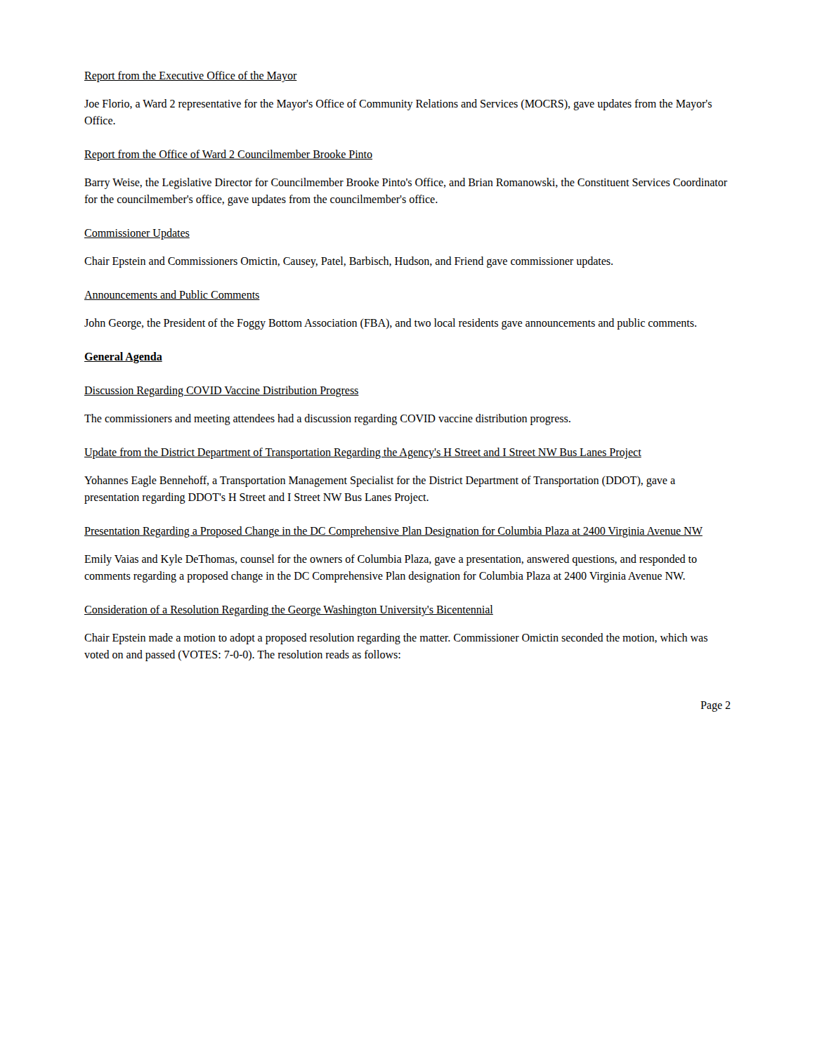Report from the Executive Office of the Mayor
Joe Florio, a Ward 2 representative for the Mayor's Office of Community Relations and Services (MOCRS), gave updates from the Mayor's Office.
Report from the Office of Ward 2 Councilmember Brooke Pinto
Barry Weise, the Legislative Director for Councilmember Brooke Pinto's Office, and Brian Romanowski, the Constituent Services Coordinator for the councilmember's office, gave updates from the councilmember's office.
Commissioner Updates
Chair Epstein and Commissioners Omictin, Causey, Patel, Barbisch, Hudson, and Friend gave commissioner updates.
Announcements and Public Comments
John George, the President of the Foggy Bottom Association (FBA), and two local residents gave announcements and public comments.
General Agenda
Discussion Regarding COVID Vaccine Distribution Progress
The commissioners and meeting attendees had a discussion regarding COVID vaccine distribution progress.
Update from the District Department of Transportation Regarding the Agency's H Street and I Street NW Bus Lanes Project
Yohannes Eagle Bennehoff, a Transportation Management Specialist for the District Department of Transportation (DDOT), gave a presentation regarding DDOT's H Street and I Street NW Bus Lanes Project.
Presentation Regarding a Proposed Change in the DC Comprehensive Plan Designation for Columbia Plaza at 2400 Virginia Avenue NW
Emily Vaias and Kyle DeThomas, counsel for the owners of Columbia Plaza, gave a presentation, answered questions, and responded to comments regarding a proposed change in the DC Comprehensive Plan designation for Columbia Plaza at 2400 Virginia Avenue NW.
Consideration of a Resolution Regarding the George Washington University's Bicentennial
Chair Epstein made a motion to adopt a proposed resolution regarding the matter. Commissioner Omictin seconded the motion, which was voted on and passed (VOTES: 7-0-0). The resolution reads as follows:
Page 2